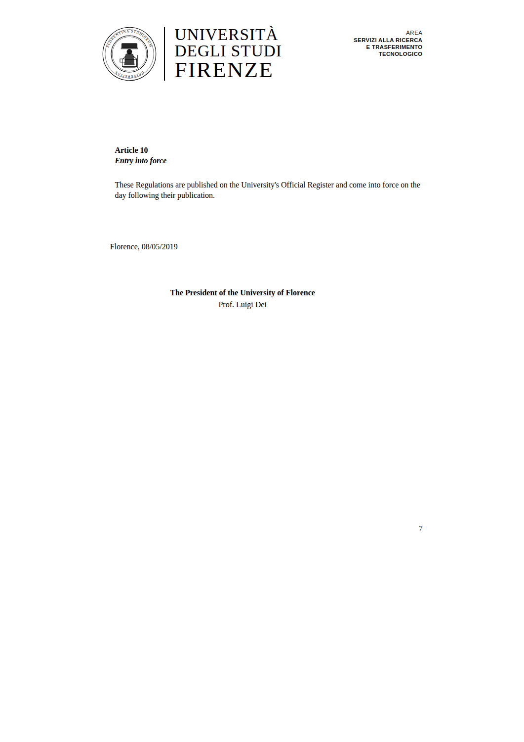FLORENTINA STUDIORUM UNIVERSITAS
UNIVERSITÀ
DEGLI STUDI
FIRENZE
AREA
SERVIZI ALLA RICERCA
E TRASFERIMENTO
TECNOLOGICO
Article 10
Entry into force
These Regulations are published on the University's Official Register and come into force on the day following their publication.
Florence, 08/05/2019
The President of the University of Florence
Prof. Luigi Dei
7